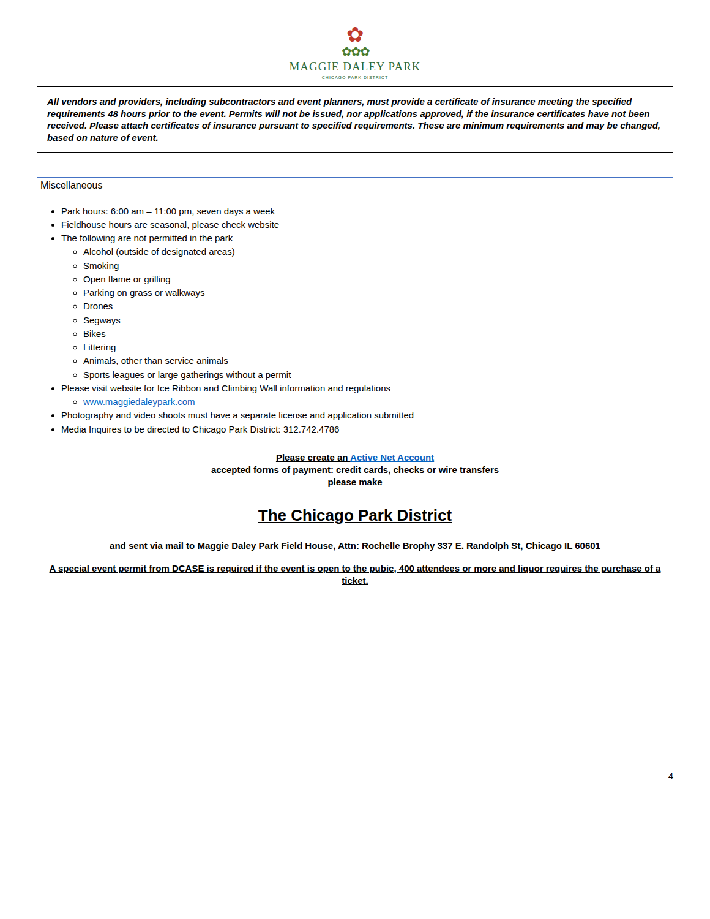✿
✿✿✿
MAGGIE DALEY PARK
CHICAGO PARK DISTRICT
All vendors and providers, including subcontractors and event planners, must provide a certificate of insurance meeting the specified requirements 48 hours prior to the event. Permits will not be issued, nor applications approved, if the insurance certificates have not been received. Please attach certificates of insurance pursuant to specified requirements. These are minimum requirements and may be changed, based on nature of event.
Miscellaneous
Park hours: 6:00 am – 11:00 pm, seven days a week
Fieldhouse hours are seasonal, please check website
The following are not permitted in the park
Alcohol (outside of designated areas)
Smoking
Open flame or grilling
Parking on grass or walkways
Drones
Segways
Bikes
Littering
Animals, other than service animals
Sports leagues or large gatherings without a permit
Please visit website for Ice Ribbon and Climbing Wall information and regulations
www.maggiedaleypark.com
Photography and video shoots must have a separate license and application submitted
Media Inquires to be directed to Chicago Park District: 312.742.4786
Please create an Active Net Account
accepted forms of payment: credit cards, checks or wire transfers
please make
The Chicago Park District
and sent via mail to Maggie Daley Park Field House, Attn: Rochelle Brophy 337 E. Randolph St, Chicago IL 60601
A special event permit from DCASE is required if the event is open to the pubic, 400 attendees or more and liquor requires the purchase of a ticket.
4